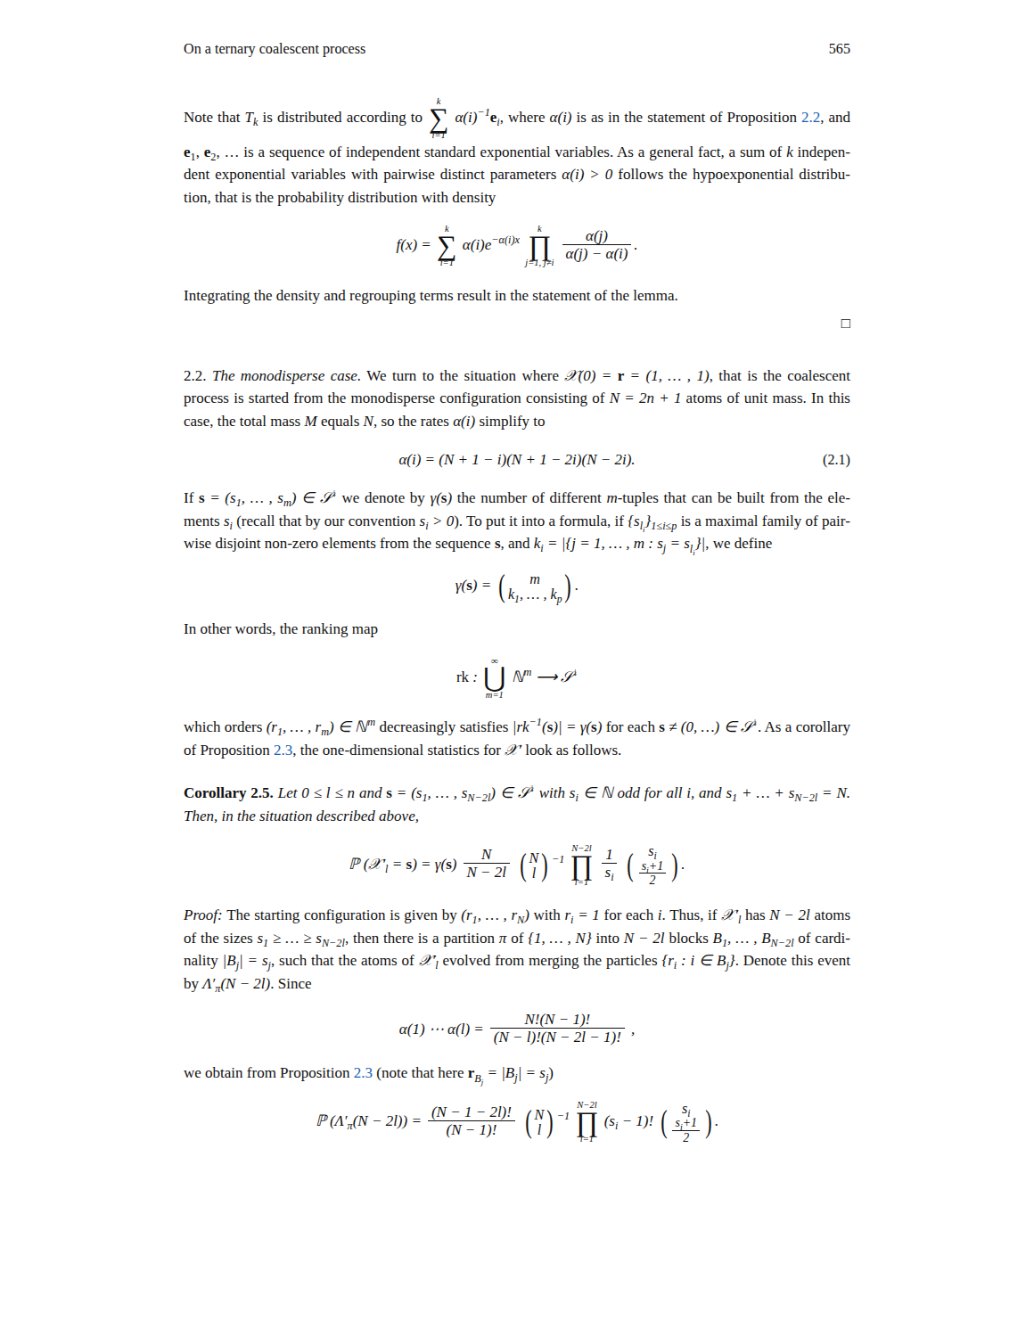On a ternary coalescent process 565
Note that Tk is distributed according to k∑i=1 α(i)−1ei, where α(i) is as in the statement of Proposition 2.2, and e1, e2, … is a sequence of independent standard exponential variables. As a general fact, a sum of k independent exponential variables with pairwise distinct parameters α(i) > 0 follows the hypoexponential distribution, that is the probability distribution with density
f(x) = k∑i=1 α(i)e−α(i)x k∏j=1, j≠i α(j) α(j) − α(i).
Integrating the density and regrouping terms result in the statement of the lemma.
□
2.2. The monodisperse case. We turn to the situation where 𝒳(0) = r = (1, … , 1), that is the coalescent process is started from the monodisperse configuration consisting of N = 2n + 1 atoms of unit mass. In this case, the total mass M equals N, so the rates α(i) simplify to
α(i) = (N + 1 − i)(N + 1 − 2i)(N − 2i). (2.1)
If s = (s1, … , sm) ∈ 𝒮↓ we denote by γ(s) the number of different m-tuples that can be built from the elements si (recall that by our convention si > 0). To put it into a formula, if {sli}1≤i≤p is a maximal family of pairwise disjoint non-zero elements from the sequence s, and ki = |{j = 1, … , m : sj = sli}|, we define
γ(s) = (mk1, … , kp).
In other words, the ranking map
rk : ∞⋃m=1 ℕm ⟶ 𝒮↓
which orders (r1, … , rm) ∈ ℕm decreasingly satisfies |rk−1(s)| = γ(s) for each s ≠ (0, …) ∈ 𝒮↓. As a corollary of Proposition 2.3, the one-dimensional statistics for 𝒳′ look as follows.
Corollary 2.5. Let 0 ≤ l ≤ n and s = (s1, … , sN−2l) ∈ 𝒮↓ with si ∈ ℕ odd for all i, and s1 + … + sN−2l = N. Then, in the situation described above,
ℙ (𝒳′l = s) = γ(s) NN − 2l (Nl)−1 N−2l∏i=1 1 si (si si+12).
Proof: The starting configuration is given by (r1, … , rN) with ri = 1 for each i. Thus, if 𝒳′l has N − 2l atoms of the sizes s1 ≥ … ≥ sN−2l, then there is a partition π of {1, … , N} into N − 2l blocks B1, … , BN−2l of cardinality |Bj| = sj, such that the atoms of 𝒳′l evolved from merging the particles {ri : i ∈ Bj}. Denote this event by Λ′π(N − 2l). Since
α(1) ⋯ α(l) = N!(N − 1)!(N − l)!(N − 2l − 1)! ,
we obtain from Proposition 2.3 (note that here rBj = |Bj| = sj)
ℙ (Λ′π(N − 2l)) = (N − 1 − 2l)!(N − 1)! (Nl)−1 N−2l∏i=1 (si − 1)! (si si+12).